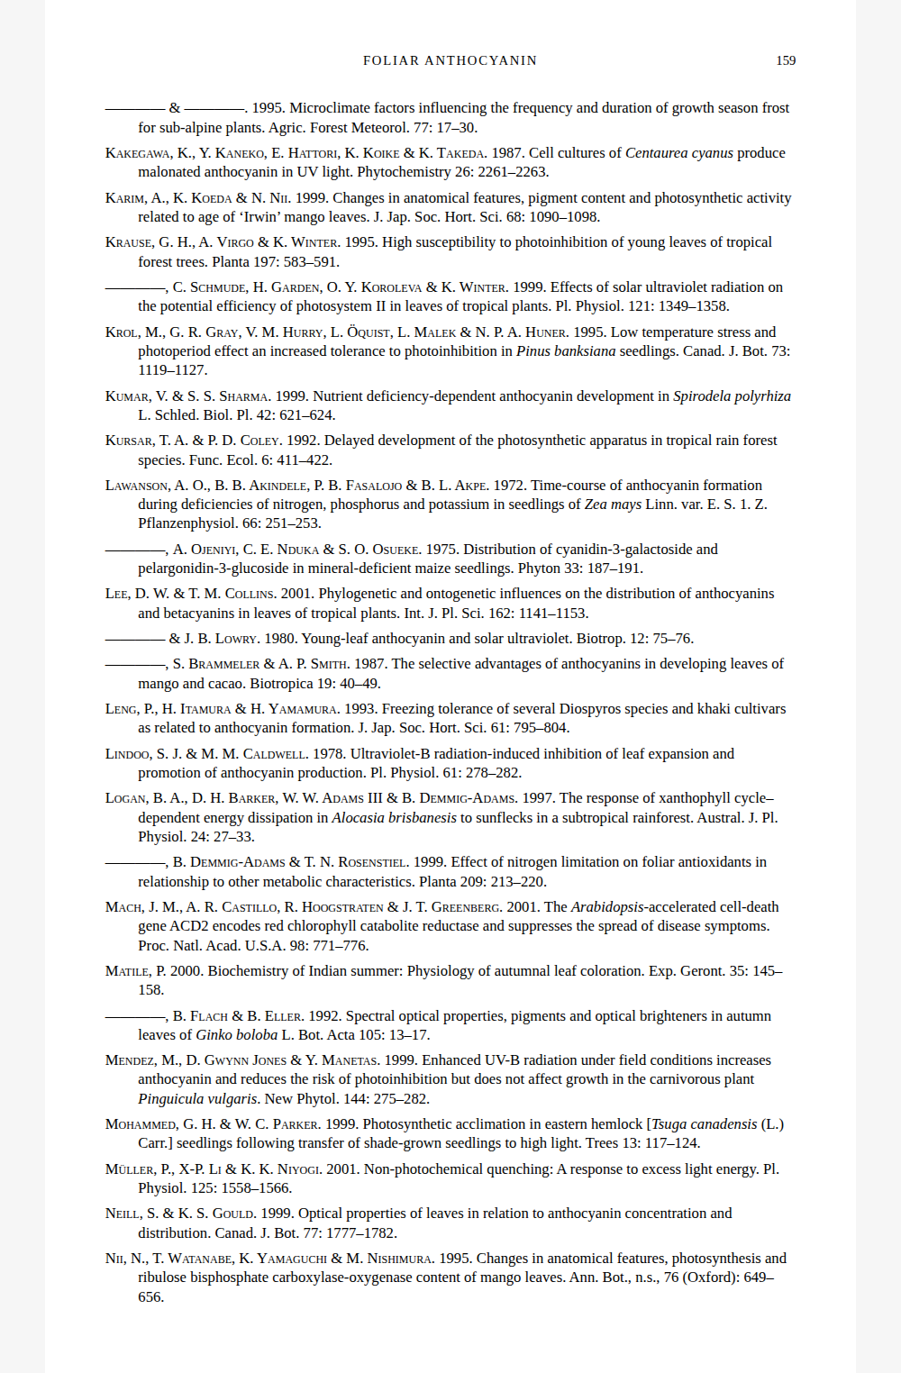Foliar Anthocyanin 159
———— & ————. 1995. Microclimate factors influencing the frequency and duration of growth season frost for sub-alpine plants. Agric. Forest Meteorol. 77: 17–30.
Kakegawa, K., Y. Kaneko, E. Hattori, K. Koike & K. Takeda. 1987. Cell cultures of Centaurea cyanus produce malonated anthocyanin in UV light. Phytochemistry 26: 2261–2263.
Karim, A., K. Koeda & N. Nii. 1999. Changes in anatomical features, pigment content and photosynthetic activity related to age of ‘Irwin’ mango leaves. J. Jap. Soc. Hort. Sci. 68: 1090–1098.
Krause, G. H., A. Virgo & K. Winter. 1995. High susceptibility to photoinhibition of young leaves of tropical forest trees. Planta 197: 583–591.
————, C. Schmude, H. Garden, O. Y. Koroleva & K. Winter. 1999. Effects of solar ultraviolet radiation on the potential efficiency of photosystem II in leaves of tropical plants. Pl. Physiol. 121: 1349–1358.
Krol, M., G. R. Gray, V. M. Hurry, L. Öquist, L. Malek & N. P. A. Huner. 1995. Low temperature stress and photoperiod effect an increased tolerance to photoinhibition in Pinus banksiana seedlings. Canad. J. Bot. 73: 1119–1127.
Kumar, V. & S. S. Sharma. 1999. Nutrient deficiency-dependent anthocyanin development in Spirodela polyrhiza L. Schled. Biol. Pl. 42: 621–624.
Kursar, T. A. & P. D. Coley. 1992. Delayed development of the photosynthetic apparatus in tropical rain forest species. Func. Ecol. 6: 411–422.
Lawanson, A. O., B. B. Akindele, P. B. Fasalojo & B. L. Akpe. 1972. Time-course of anthocyanin formation during deficiencies of nitrogen, phosphorus and potassium in seedlings of Zea mays Linn. var. E. S. 1. Z. Pflanzenphysiol. 66: 251–253.
————, A. Ojeniyi, C. E. Nduka & S. O. Osueke. 1975. Distribution of cyanidin-3-galactoside and pelargonidin-3-glucoside in mineral-deficient maize seedlings. Phyton 33: 187–191.
Lee, D. W. & T. M. Collins. 2001. Phylogenetic and ontogenetic influences on the distribution of anthocyanins and betacyanins in leaves of tropical plants. Int. J. Pl. Sci. 162: 1141–1153.
———— & J. B. Lowry. 1980. Young-leaf anthocyanin and solar ultraviolet. Biotrop. 12: 75–76.
————, S. Brammeler & A. P. Smith. 1987. The selective advantages of anthocyanins in developing leaves of mango and cacao. Biotropica 19: 40–49.
Leng, P., H. Itamura & H. Yamamura. 1993. Freezing tolerance of several Diospyros species and khaki cultivars as related to anthocyanin formation. J. Jap. Soc. Hort. Sci. 61: 795–804.
Lindoo, S. J. & M. M. Caldwell. 1978. Ultraviolet-B radiation-induced inhibition of leaf expansion and promotion of anthocyanin production. Pl. Physiol. 61: 278–282.
Logan, B. A., D. H. Barker, W. W. Adams III & B. Demmig-Adams. 1997. The response of xanthophyll cycle–dependent energy dissipation in Alocasia brisbanesis to sunflecks in a subtropical rainforest. Austral. J. Pl. Physiol. 24: 27–33.
————, B. Demmig-Adams & T. N. Rosenstiel. 1999. Effect of nitrogen limitation on foliar antioxidants in relationship to other metabolic characteristics. Planta 209: 213–220.
Mach, J. M., A. R. Castillo, R. Hoogstraten & J. T. Greenberg. 2001. The Arabidopsis-accelerated cell-death gene ACD2 encodes red chlorophyll catabolite reductase and suppresses the spread of disease symptoms. Proc. Natl. Acad. U.S.A. 98: 771–776.
Matile, P. 2000. Biochemistry of Indian summer: Physiology of autumnal leaf coloration. Exp. Geront. 35: 145–158.
————, B. Flach & B. Eller. 1992. Spectral optical properties, pigments and optical brighteners in autumn leaves of Ginko boloba L. Bot. Acta 105: 13–17.
Mendez, M., D. Gwynn Jones & Y. Manetas. 1999. Enhanced UV-B radiation under field conditions increases anthocyanin and reduces the risk of photoinhibition but does not affect growth in the carnivorous plant Pinguicula vulgaris. New Phytol. 144: 275–282.
Mohammed, G. H. & W. C. Parker. 1999. Photosynthetic acclimation in eastern hemlock [Tsuga canadensis (L.) Carr.] seedlings following transfer of shade-grown seedlings to high light. Trees 13: 117–124.
Müller, P., X-P. Li & K. K. Niyogi. 2001. Non-photochemical quenching: A response to excess light energy. Pl. Physiol. 125: 1558–1566.
Neill, S. & K. S. Gould. 1999. Optical properties of leaves in relation to anthocyanin concentration and distribution. Canad. J. Bot. 77: 1777–1782.
Nii, N., T. Watanabe, K. Yamaguchi & M. Nishimura. 1995. Changes in anatomical features, photosynthesis and ribulose bisphosphate carboxylase-oxygenase content of mango leaves. Ann. Bot., n.s., 76 (Oxford): 649–656.